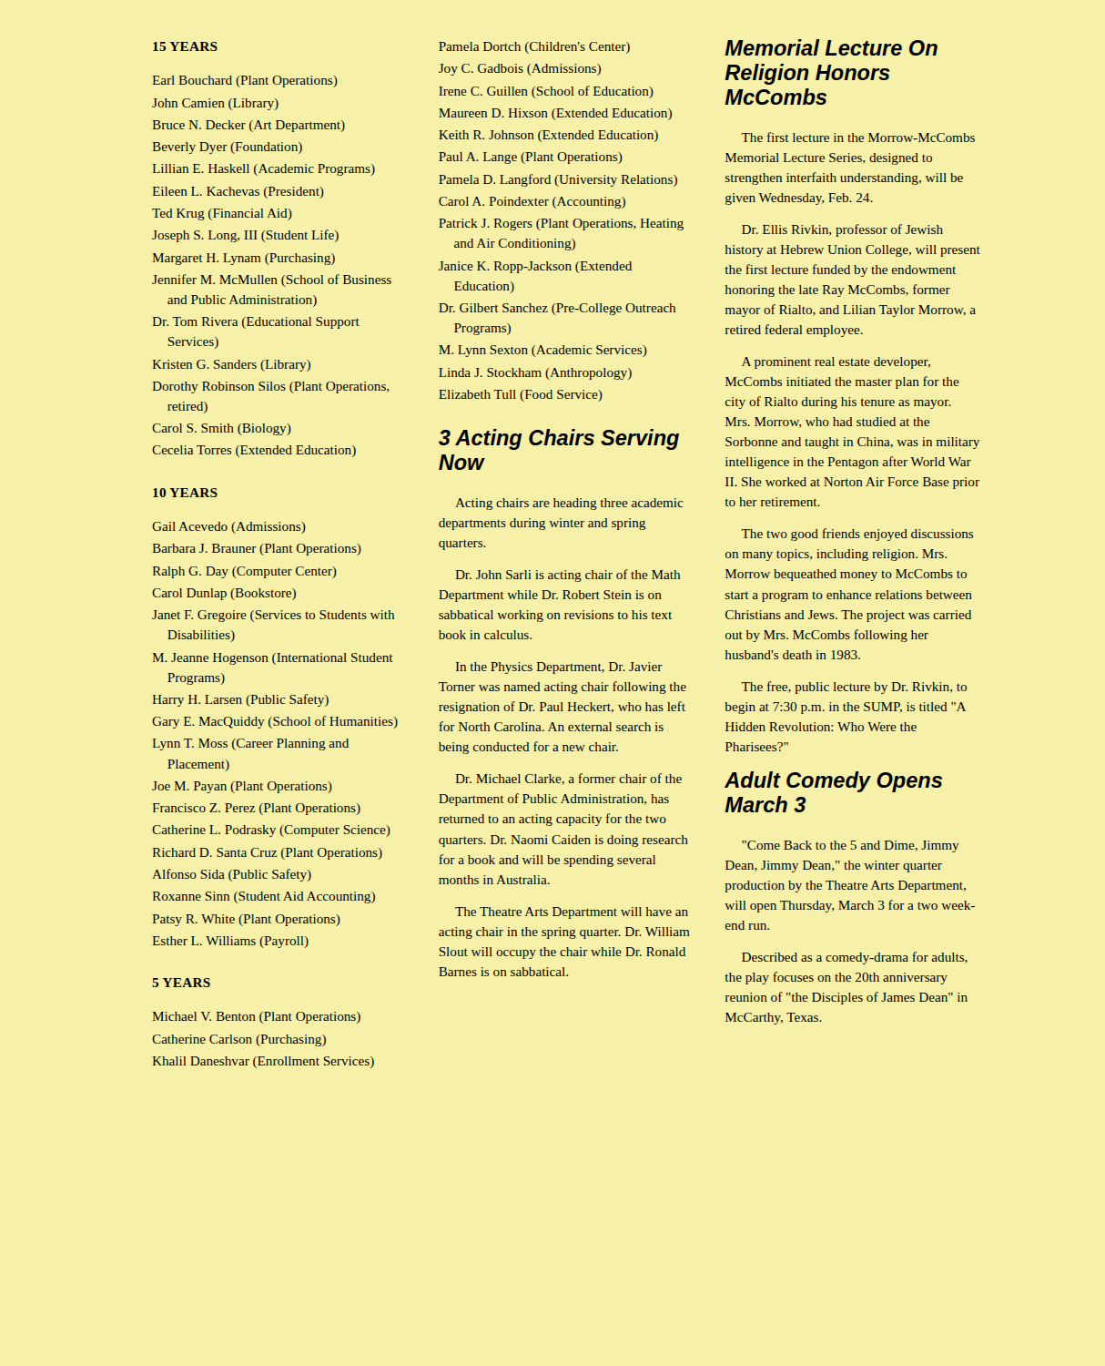15 YEARS
Earl Bouchard (Plant Operations)
John Camien (Library)
Bruce N. Decker (Art Department)
Beverly Dyer (Foundation)
Lillian E. Haskell (Academic Programs)
Eileen L. Kachevas (President)
Ted Krug (Financial Aid)
Joseph S. Long, III (Student Life)
Margaret H. Lynam (Purchasing)
Jennifer M. McMullen (School of Business and Public Administration)
Dr. Tom Rivera (Educational Support Services)
Kristen G. Sanders (Library)
Dorothy Robinson Silos (Plant Operations, retired)
Carol S. Smith (Biology)
Cecelia Torres (Extended Education)
10 YEARS
Gail Acevedo (Admissions)
Barbara J. Brauner (Plant Operations)
Ralph G. Day (Computer Center)
Carol Dunlap (Bookstore)
Janet F. Gregoire (Services to Students with Disabilities)
M. Jeanne Hogenson (International Student Programs)
Harry H. Larsen (Public Safety)
Gary E. MacQuiddy (School of Humanities)
Lynn T. Moss (Career Planning and Placement)
Joe M. Payan (Plant Operations)
Francisco Z. Perez (Plant Operations)
Catherine L. Podrasky (Computer Science)
Richard D. Santa Cruz (Plant Operations)
Alfonso Sida (Public Safety)
Roxanne Sinn (Student Aid Accounting)
Patsy R. White (Plant Operations)
Esther L. Williams (Payroll)
5 YEARS
Michael V. Benton (Plant Operations)
Catherine Carlson (Purchasing)
Khalil Daneshvar (Enrollment Services)
Pamela Dortch (Children's Center)
Joy C. Gadbois (Admissions)
Irene C. Guillen (School of Education)
Maureen D. Hixson (Extended Education)
Keith R. Johnson (Extended Education)
Paul A. Lange (Plant Operations)
Pamela D. Langford (University Relations)
Carol A. Poindexter (Accounting)
Patrick J. Rogers (Plant Operations, Heating and Air Conditioning)
Janice K. Ropp-Jackson (Extended Education)
Dr. Gilbert Sanchez (Pre-College Outreach Programs)
M. Lynn Sexton (Academic Services)
Linda J. Stockham (Anthropology)
Elizabeth Tull (Food Service)
3 Acting Chairs Serving Now
Acting chairs are heading three academic departments during winter and spring quarters.
Dr. John Sarli is acting chair of the Math Department while Dr. Robert Stein is on sabbatical working on revisions to his text book in calculus.
In the Physics Department, Dr. Javier Torner was named acting chair following the resignation of Dr. Paul Heckert, who has left for North Carolina. An external search is being conducted for a new chair.
Dr. Michael Clarke, a former chair of the Department of Public Administration, has returned to an acting capacity for the two quarters. Dr. Naomi Caiden is doing research for a book and will be spending several months in Australia.
The Theatre Arts Department will have an acting chair in the spring quarter. Dr. William Slout will occupy the chair while Dr. Ronald Barnes is on sabbatical.
Memorial Lecture On Religion Honors McCombs
The first lecture in the Morrow-McCombs Memorial Lecture Series, designed to strengthen interfaith understanding, will be given Wednesday, Feb. 24.
Dr. Ellis Rivkin, professor of Jewish history at Hebrew Union College, will present the first lecture funded by the endowment honoring the late Ray McCombs, former mayor of Rialto, and Lilian Taylor Morrow, a retired federal employee.
A prominent real estate developer, McCombs initiated the master plan for the city of Rialto during his tenure as mayor. Mrs. Morrow, who had studied at the Sorbonne and taught in China, was in military intelligence in the Pentagon after World War II. She worked at Norton Air Force Base prior to her retirement.
The two good friends enjoyed discussions on many topics, including religion. Mrs. Morrow bequeathed money to McCombs to start a program to enhance relations between Christians and Jews. The project was carried out by Mrs. McCombs following her husband's death in 1983.
The free, public lecture by Dr. Rivkin, to begin at 7:30 p.m. in the SUMP, is titled "A Hidden Revolution: Who Were the Pharisees?"
Adult Comedy Opens March 3
"Come Back to the 5 and Dime, Jimmy Dean, Jimmy Dean," the winter quarter production by the Theatre Arts Department, will open Thursday, March 3 for a two week-end run.
Described as a comedy-drama for adults, the play focuses on the 20th anniversary reunion of "the Disciples of James Dean" in McCarthy, Texas.